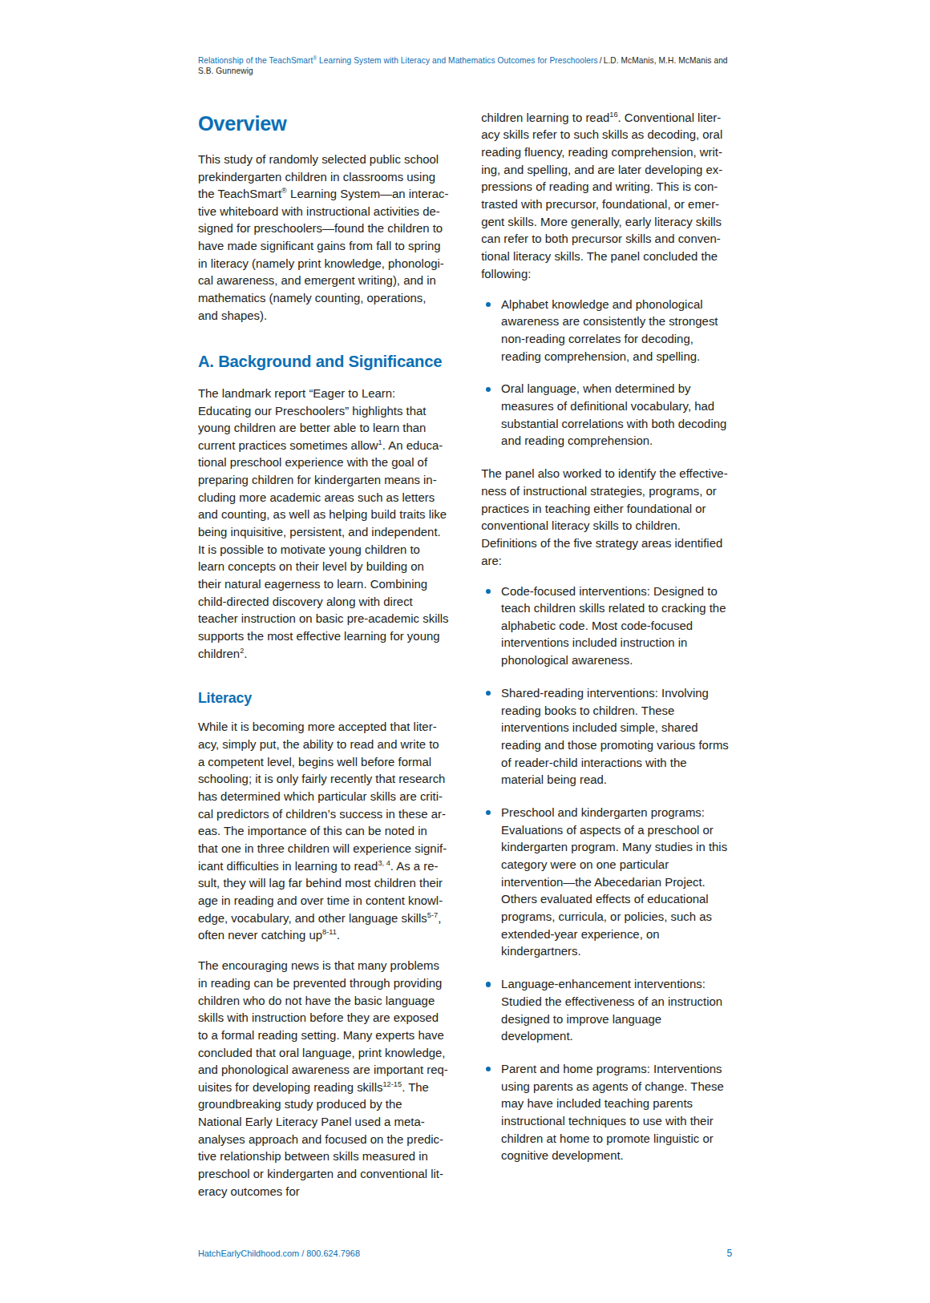Relationship of the TeachSmart® Learning System with Literacy and Mathematics Outcomes for Preschoolers/L.D. McManis, M.H. McManis and S.B. Gunnewig
Overview
This study of randomly selected public school prekindergarten children in classrooms using the TeachSmart® Learning System—an interactive whiteboard with instructional activities designed for preschoolers—found the children to have made significant gains from fall to spring in literacy (namely print knowledge, phonological awareness, and emergent writing), and in mathematics (namely counting, operations, and shapes).
A. Background and Significance
The landmark report “Eager to Learn: Educating our Preschoolers” highlights that young children are better able to learn than current practices sometimes allow1. An educational preschool experience with the goal of preparing children for kindergarten means including more academic areas such as letters and counting, as well as helping build traits like being inquisitive, persistent, and independent. It is possible to motivate young children to learn concepts on their level by building on their natural eagerness to learn. Combining child-directed discovery along with direct teacher instruction on basic pre-academic skills supports the most effective learning for young children2.
Literacy
While it is becoming more accepted that literacy, simply put, the ability to read and write to a competent level, begins well before formal schooling; it is only fairly recently that research has determined which particular skills are critical predictors of children’s success in these areas. The importance of this can be noted in that one in three children will experience significant difficulties in learning to read3, 4. As a result, they will lag far behind most children their age in reading and over time in content knowledge, vocabulary, and other language skills5-7, often never catching up8-11.
The encouraging news is that many problems in reading can be prevented through providing children who do not have the basic language skills with instruction before they are exposed to a formal reading setting. Many experts have concluded that oral language, print knowledge, and phonological awareness are important requisites for developing reading skills12-15. The groundbreaking study produced by the National Early Literacy Panel used a meta-analyses approach and focused on the predictive relationship between skills measured in preschool or kindergarten and conventional literacy outcomes for
children learning to read16. Conventional literacy skills refer to such skills as decoding, oral reading fluency, reading comprehension, writing, and spelling, and are later developing expressions of reading and writing. This is contrasted with precursor, foundational, or emergent skills. More generally, early literacy skills can refer to both precursor skills and conventional literacy skills. The panel concluded the following:
Alphabet knowledge and phonological awareness are consistently the strongest non-reading correlates for decoding, reading comprehension, and spelling.
Oral language, when determined by measures of definitional vocabulary, had substantial correlations with both decoding and reading comprehension.
The panel also worked to identify the effectiveness of instructional strategies, programs, or practices in teaching either foundational or conventional literacy skills to children. Definitions of the five strategy areas identified are:
Code-focused interventions: Designed to teach children skills related to cracking the alphabetic code. Most code-focused interventions included instruction in phonological awareness.
Shared-reading interventions: Involving reading books to children. These interventions included simple, shared reading and those promoting various forms of reader-child interactions with the material being read.
Preschool and kindergarten programs: Evaluations of aspects of a preschool or kindergarten program. Many studies in this category were on one particular intervention—the Abecedarian Project. Others evaluated effects of educational programs, curricula, or policies, such as extended-year experience, on kindergartners.
Language-enhancement interventions: Studied the effectiveness of an instruction designed to improve language development.
Parent and home programs: Interventions using parents as agents of change. These may have included teaching parents instructional techniques to use with their children at home to promote linguistic or cognitive development.
HatchEarlyChildhood.com/800.624.7968
5